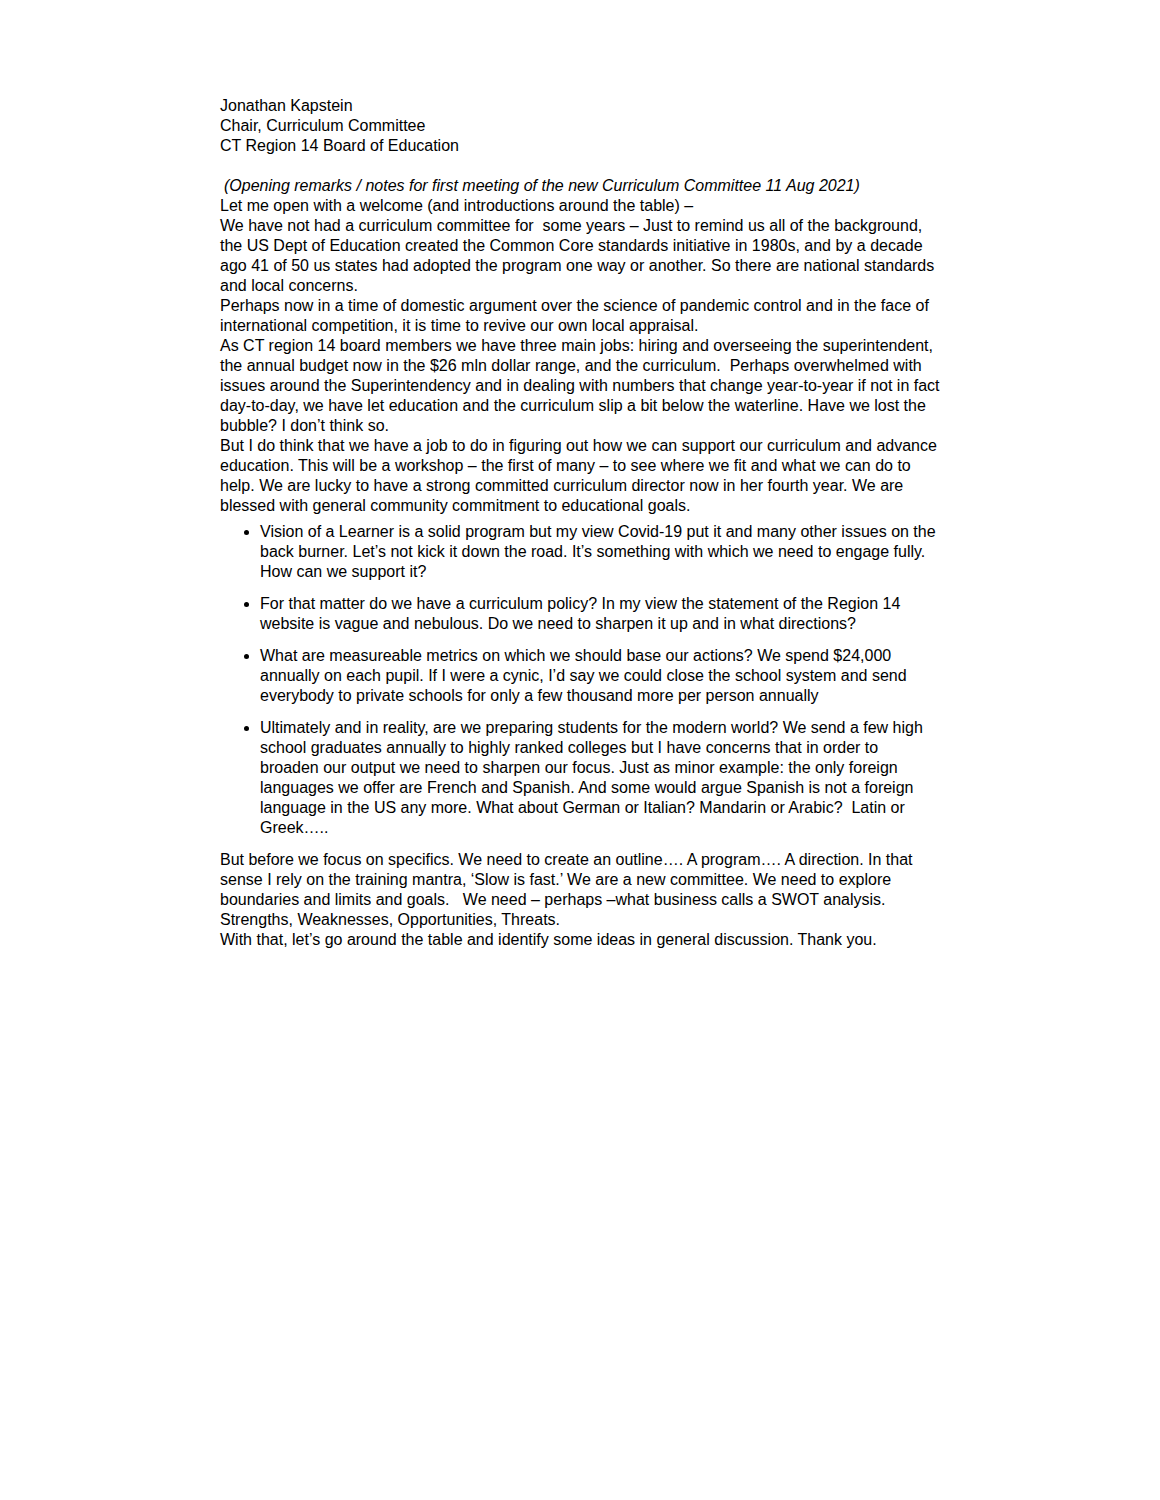Jonathan Kapstein
Chair, Curriculum Committee
CT Region 14 Board of Education
(Opening remarks / notes for first meeting of the new Curriculum Committee 11 Aug 2021)
Let me open with a welcome (and introductions around the table) –
We have not had a curriculum committee for some years – Just to remind us all of the background, the US Dept of Education created the Common Core standards initiative in 1980s, and by a decade ago 41 of 50 us states had adopted the program one way or another. So there are national standards and local concerns.
Perhaps now in a time of domestic argument over the science of pandemic control and in the face of international competition, it is time to revive our own local appraisal.
As CT region 14 board members we have three main jobs: hiring and overseeing the superintendent, the annual budget now in the $26 mln dollar range, and the curriculum. Perhaps overwhelmed with issues around the Superintendency and in dealing with numbers that change year-to-year if not in fact day-to-day, we have let education and the curriculum slip a bit below the waterline. Have we lost the bubble? I don’t think so.
But I do think that we have a job to do in figuring out how we can support our curriculum and advance education. This will be a workshop – the first of many – to see where we fit and what we can do to help. We are lucky to have a strong committed curriculum director now in her fourth year. We are blessed with general community commitment to educational goals.
Vision of a Learner is a solid program but my view Covid-19 put it and many other issues on the back burner. Let’s not kick it down the road. It’s something with which we need to engage fully. How can we support it?
For that matter do we have a curriculum policy? In my view the statement of the Region 14 website is vague and nebulous. Do we need to sharpen it up and in what directions?
What are measureable metrics on which we should base our actions? We spend $24,000 annually on each pupil. If I were a cynic, I’d say we could close the school system and send everybody to private schools for only a few thousand more per person annually
Ultimately and in reality, are we preparing students for the modern world? We send a few high school graduates annually to highly ranked colleges but I have concerns that in order to broaden our output we need to sharpen our focus. Just as minor example: the only foreign languages we offer are French and Spanish. And some would argue Spanish is not a foreign language in the US any more. What about German or Italian? Mandarin or Arabic? Latin or Greek…..
But before we focus on specifics. We need to create an outline…. A program…. A direction. In that sense I rely on the training mantra, ‘Slow is fast.’ We are a new committee. We need to explore boundaries and limits and goals. We need – perhaps –what business calls a SWOT analysis. Strengths, Weaknesses, Opportunities, Threats.
With that, let’s go around the table and identify some ideas in general discussion. Thank you.